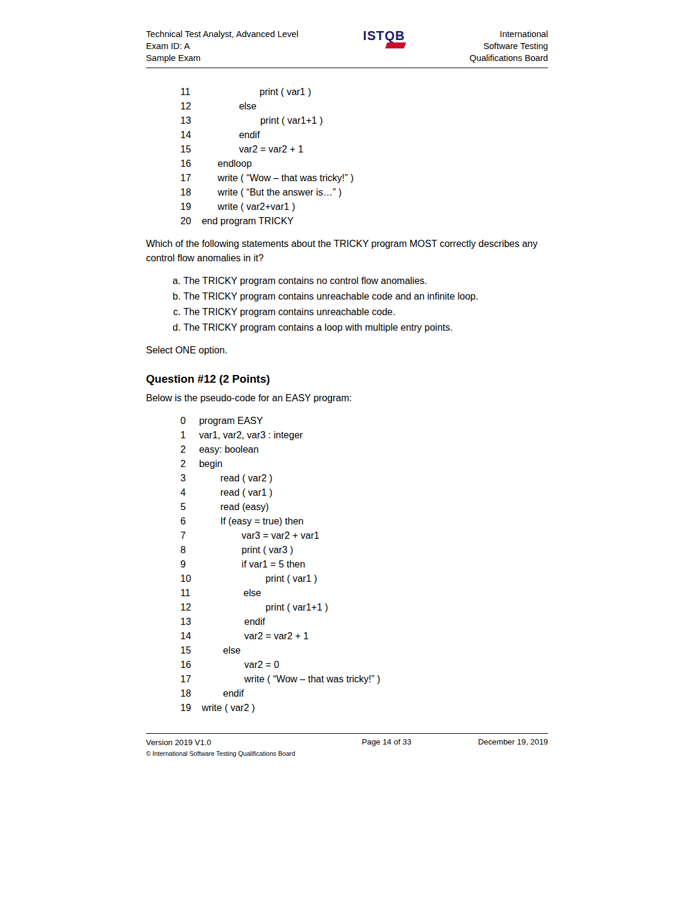Technical Test Analyst, Advanced Level
Exam ID: A
Sample Exam
ISTQB
International
Software Testing
Qualifications Board
11                          print ( var1 )
12                  else
13                          print ( var1+1 )
14                  endif
15                  var2 = var2 + 1
16          endloop
17          write ( “Wow – that was tricky!” )
18          write ( “But the answer is…” )
19          write ( var2+var1 )
20    end program TRICKY
Which of the following statements about the TRICKY program MOST correctly describes any control flow anomalies in it?
The TRICKY program contains no control flow anomalies.
The TRICKY program contains unreachable code and an infinite loop.
The TRICKY program contains unreachable code.
The TRICKY program contains a loop with multiple entry points.
Select ONE option.
Question #12 (2 Points)
Below is the pseudo-code for an EASY program:
0     program EASY
1     var1, var2, var3 : integer
2     easy: boolean
2     begin
3             read ( var2 )
4             read ( var1 )
5             read (easy)
6             If (easy = true) then
7                     var3 = var2 + var1
8                     print ( var3 )
9                     if var1 = 5 then
10                            print ( var1 )
11                    else
12                            print ( var1+1 )
13                    endif
14                    var2 = var2 + 1
15            else
16                    var2 = 0
17                    write ( “Wow – that was tricky!” )
18            endif
19    write ( var2 )
Version 2019 V1.0
© International Software Testing Qualifications Board
Page 14 of 33
December 19, 2019